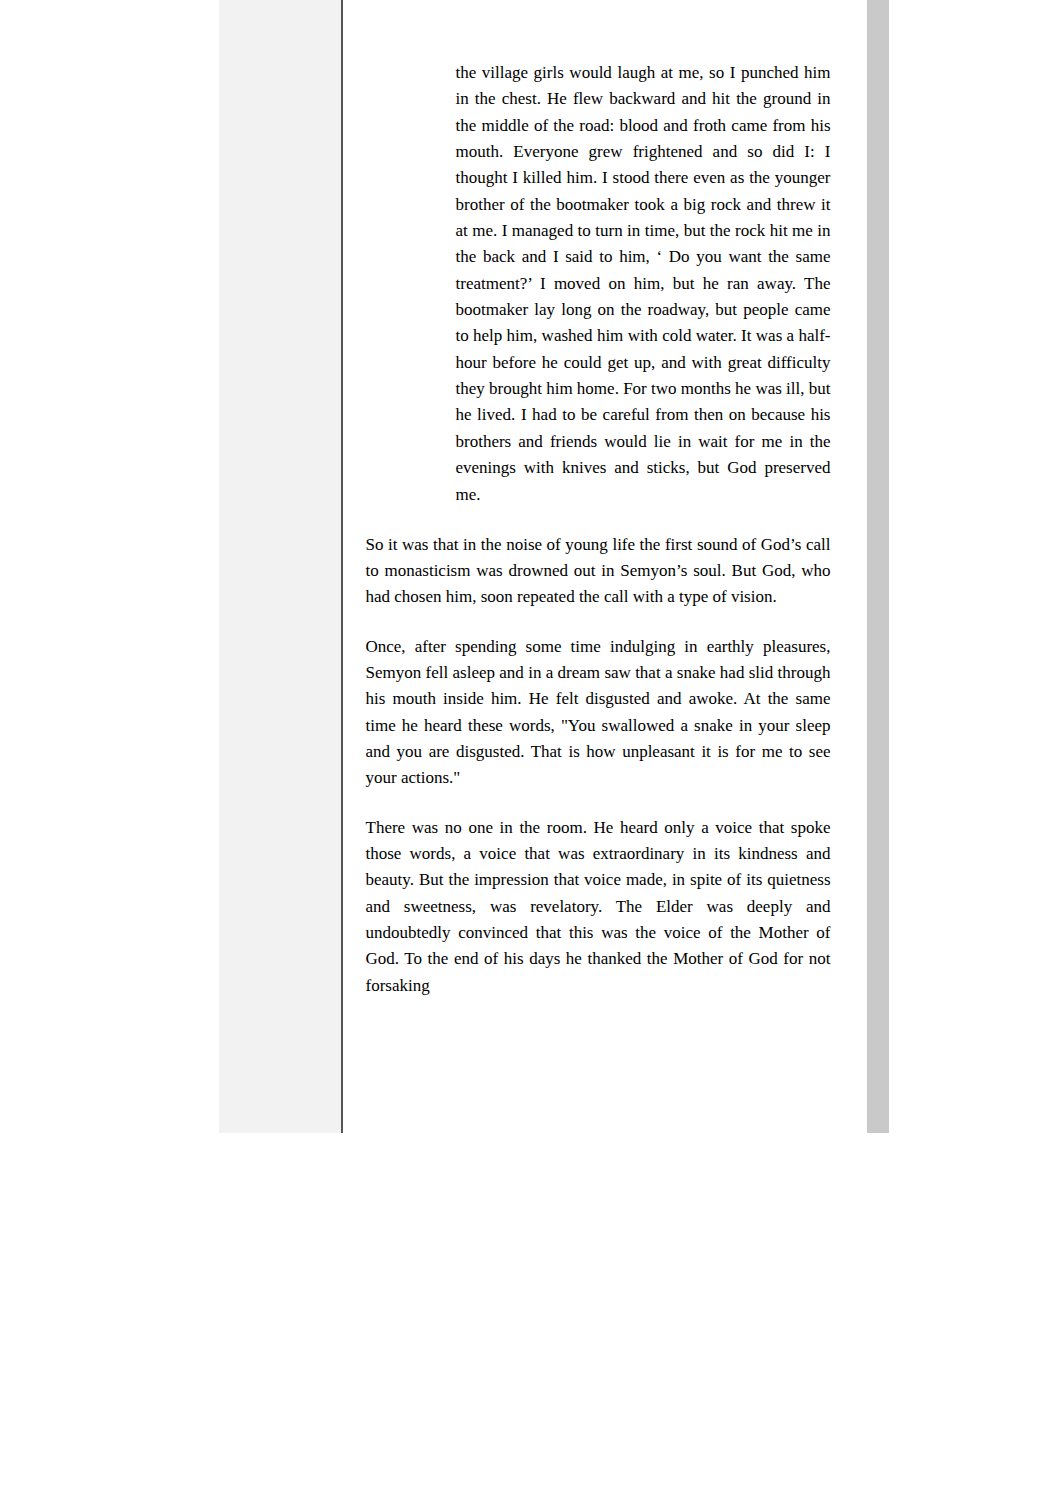the village girls would laugh at me, so I punched him in the chest. He flew backward and hit the ground in the middle of the road: blood and froth came from his mouth. Everyone grew frightened and so did I: I thought I killed him. I stood there even as the younger brother of the bootmaker took a big rock and threw it at me. I managed to turn in time, but the rock hit me in the back and I said to him, ‘ Do you want the same treatment?’ I moved on him, but he ran away. The bootmaker lay long on the roadway, but people came to help him, washed him with cold water. It was a half-hour before he could get up, and with great difficulty they brought him home. For two months he was ill, but he lived. I had to be careful from then on because his brothers and friends would lie in wait for me in the evenings with knives and sticks, but God preserved me.
So it was that in the noise of young life the first sound of God’s call to monasticism was drowned out in Semyon’s soul. But God, who had chosen him, soon repeated the call with a type of vision.
Once, after spending some time indulging in earthly pleasures, Semyon fell asleep and in a dream saw that a snake had slid through his mouth inside him. He felt disgusted and awoke. At the same time he heard these words, "You swallowed a snake in your sleep and you are disgusted. That is how unpleasant it is for me to see your actions."
There was no one in the room. He heard only a voice that spoke those words, a voice that was extraordinary in its kindness and beauty. But the impression that voice made, in spite of its quietness and sweetness, was revelatory. The Elder was deeply and undoubtedly convinced that this was the voice of the Mother of God. To the end of his days he thanked the Mother of God for not forsaking